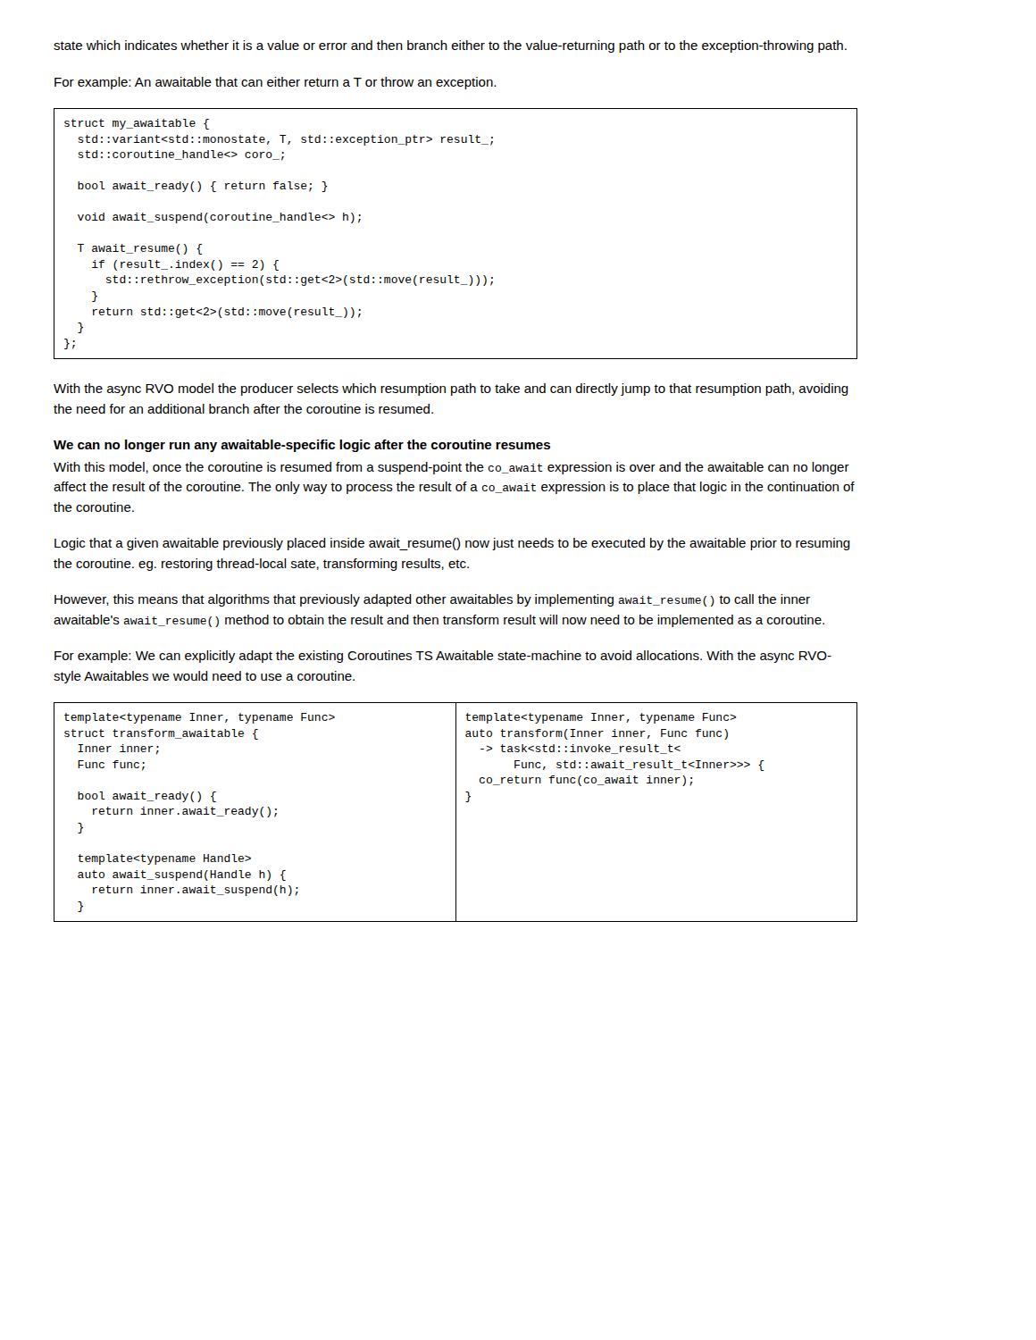state which indicates whether it is a value or error and then branch either to the value-returning path or to the exception-throwing path.
For example: An awaitable that can either return a T or throw an exception.
struct my_awaitable {
  std::variant<std::monostate, T, std::exception_ptr> result_;
  std::coroutine_handle<> coro_;

  bool await_ready() { return false; }

  void await_suspend(coroutine_handle<> h);

  T await_resume() {
    if (result_.index() == 2) {
      std::rethrow_exception(std::get<2>(std::move(result_)));
    }
    return std::get<2>(std::move(result_));
  }
};
With the async RVO model the producer selects which resumption path to take and can directly jump to that resumption path, avoiding the need for an additional branch after the coroutine is resumed.
We can no longer run any awaitable-specific logic after the coroutine resumes
With this model, once the coroutine is resumed from a suspend-point the co_await expression is over and the awaitable can no longer affect the result of the coroutine. The only way to process the result of a co_await expression is to place that logic in the continuation of the coroutine.
Logic that a given awaitable previously placed inside await_resume() now just needs to be executed by the awaitable prior to resuming the coroutine. eg. restoring thread-local sate, transforming results, etc.
However, this means that algorithms that previously adapted other awaitables by implementing await_resume() to call the inner awaitable's await_resume() method to obtain the result and then transform result will now need to be implemented as a coroutine.
For example: We can explicitly adapt the existing Coroutines TS Awaitable state-machine to avoid allocations. With the async RVO-style Awaitables we would need to use a coroutine.
| template<typename Inner, typename Func> struct transform_awaitable { Inner inner; Func func; bool await_ready() { return inner.await_ready(); } template<typename Handle> auto await_suspend(Handle h) { return inner.await_suspend(h); } | template<typename Inner, typename Func> auto transform(Inner inner, Func func) -> task<std::invoke_result_t< Func, std::await_result_t<Inner>>> { co_return func(co_await inner); } |